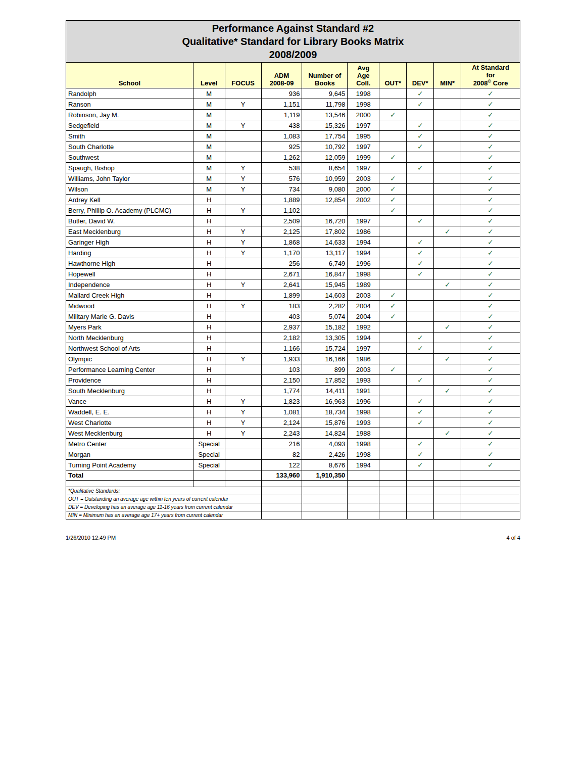| Performance Against Standard #2 Qualitative* Standard for Library Books Matrix 2008/2009 |
| --- |
| School | Level | FOCUS | ADM 2008-09 | Number of Books | Avg Age Coll. | OUT* | DEV* | MIN* | At Standard for 2008 © Core |
| Randolph | M | | 936 | 9,645 | 1998 | | ✓ | | ✓ |
| Ranson | M | Y | 1,151 | 11,798 | 1998 | | ✓ | | ✓ |
| Robinson, Jay M. | M | | 1,119 | 13,546 | 2000 | ✓ | | | ✓ |
| Sedgefield | M | Y | 438 | 15,326 | 1997 | | ✓ | | ✓ |
| Smith | M | | 1,083 | 17,754 | 1995 | | ✓ | | ✓ |
| South Charlotte | M | | 925 | 10,792 | 1997 | | ✓ | | ✓ |
| Southwest | M | | 1,262 | 12,059 | 1999 | ✓ | | | ✓ |
| Spaugh, Bishop | M | Y | 538 | 8,654 | 1997 | | ✓ | | ✓ |
| Williams, John Taylor | M | Y | 576 | 10,959 | 2003 | ✓ | | | ✓ |
| Wilson | M | Y | 734 | 9,080 | 2000 | ✓ | | | ✓ |
| Ardrey Kell | H | | 1,889 | 12,854 | 2002 | ✓ | | | ✓ |
| Berry, Phillip O. Academy (PLCMC) | H | Y | 1,102 | | | ✓ | | | ✓ |
| Butler, David W. | H | | 2,509 | 16,720 | 1997 | | ✓ | | ✓ |
| East Mecklenburg | H | Y | 2,125 | 17,802 | 1986 | | | ✓ | ✓ |
| Garinger High | H | Y | 1,868 | 14,633 | 1994 | | ✓ | | ✓ |
| Harding | H | Y | 1,170 | 13,117 | 1994 | | ✓ | | ✓ |
| Hawthorne High | H | | 256 | 6,749 | 1996 | | ✓ | | ✓ |
| Hopewell | H | | 2,671 | 16,847 | 1998 | | ✓ | | ✓ |
| Independence | H | Y | 2,641 | 15,945 | 1989 | | | ✓ | ✓ |
| Mallard Creek High | H | | 1,899 | 14,603 | 2003 | ✓ | | | ✓ |
| Midwood | H | Y | 183 | 2,282 | 2004 | ✓ | | | ✓ |
| Military Marie G. Davis | H | | 403 | 5,074 | 2004 | ✓ | | | ✓ |
| Myers Park | H | | 2,937 | 15,182 | 1992 | | | ✓ | ✓ |
| North Mecklenburg | H | | 2,182 | 13,305 | 1994 | | ✓ | | ✓ |
| Northwest School of Arts | H | | 1,166 | 15,724 | 1997 | | ✓ | | ✓ |
| Olympic | H | Y | 1,933 | 16,166 | 1986 | | | ✓ | ✓ |
| Performance Learning Center | H | | 103 | 899 | 2003 | ✓ | | | ✓ |
| Providence | H | | 2,150 | 17,852 | 1993 | | ✓ | | ✓ |
| South Mecklenburg | H | | 1,774 | 14,411 | 1991 | | | ✓ | ✓ |
| Vance | H | Y | 1,823 | 16,963 | 1996 | | ✓ | | ✓ |
| Waddell, E. E. | H | Y | 1,081 | 18,734 | 1998 | | ✓ | | ✓ |
| West Charlotte | H | Y | 2,124 | 15,876 | 1993 | | ✓ | | ✓ |
| West Mecklenburg | H | Y | 2,243 | 14,824 | 1988 | | | ✓ | ✓ |
| Metro Center | Special | | 216 | 4,093 | 1998 | | ✓ | | ✓ |
| Morgan | Special | | 82 | 2,426 | 1998 | | ✓ | | ✓ |
| Turning Point Academy | Special | | 122 | 8,676 | 1994 | | ✓ | | ✓ |
| Total | | | 133,960 | 1,910,350 | | | | | |
| *Qualitative Standards: | | | | | | | |
| OUT = Outstanding an average age within ten years of current calendar | | | | | | | |
| DEV = Developing has an average age 11-16 years from current calendar | | | | | | | |
| MIN = Minimum has an average age 17+ years from current calendar | | | | | | | |
1/26/2010 12:49 PM
4 of 4